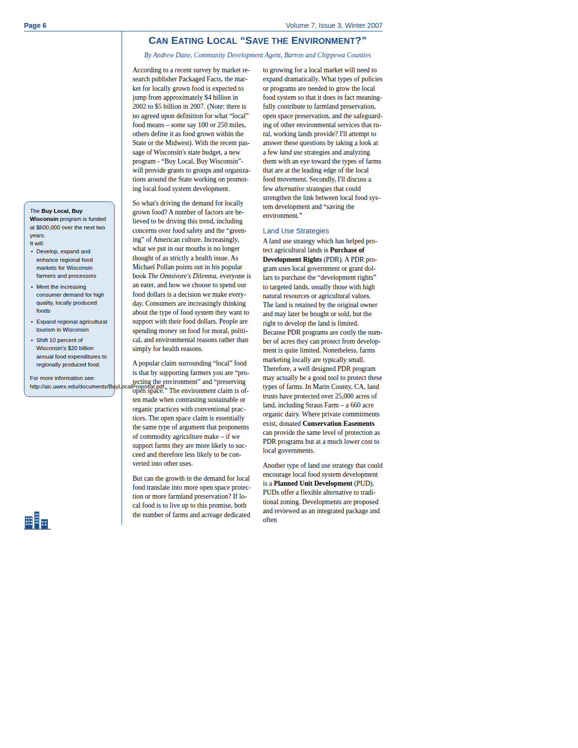Page 6 Volume 7, Issue 3, Winter 2007
The Buy Local, Buy Wisconsin program is funded at $600,000 over the next two years.
It will:
Develop, expand and enhance regional food markets for Wisconsin farmers and processors
Meet the increasing consumer demand for high quality, locally produced foods
Expand regional agricultural tourism in Wisconsin
Shift 10 percent of Wisconsin's $20 billion annual food expenditures to regionally produced food.
For more information see: http://aic.uwex.edu/documents/BuyLocalProposal.pdf
CAN EATING LOCAL “SAVE THE ENVIRONMENT?”
By Andrew Dane, Community Development Agent, Barron and Chippewa Counties
According to a recent survey by market research publisher Packaged Facts, the market for locally grown food is expected to jump from approximately $4 billion in 2002 to $5 billion in 2007. (Note: there is no agreed upon definition for what “local” food means – some say 100 or 250 miles, others define it as food grown within the State or the Midwest). With the recent passage of Wisconsin's state budget, a new program - “Buy Local, Buy Wisconsin”- will provide grants to groups and organizations around the State working on promoting local food system development.
So what's driving the demand for locally grown food? A number of factors are believed to be driving this trend, including concerns over food safety and the “greening” of American culture. Increasingly, what we put in our mouths is no longer thought of as strictly a health issue. As Michael Pollan points out in his popular book The Omnivore's Dilemna, everyone is an eater, and how we choose to spend our food dollars is a decision we make everyday. Consumers are increasingly thinking about the type of food system they want to support with their food dollars. People are spending money on food for moral, political, and environmental reasons rather than simply for health reasons.
A popular claim surrounding “local” food is that by supporting farmers you are “protecting the environment” and “preserving open space.” The environment claim is often made when contrasting sustainable or organic practices with conventional practices. The open space claim is essentially the same type of argument that proponents of commodity agriculture make – if we support farms they are more likely to succeed and therefore less likely to be converted into other uses.
But can the growth in the demand for local food translate into more open space protection or more farmland preservation? If local food is to live up to this promise, both the number of farms and acreage dedicated to growing for a local market will need to expand dramatically. What types of policies or programs are needed to grow the local food system so that it does in fact meaningfully contribute to farmland preservation, open space preservation, and the safeguarding of other environmental services that rural, working lands provide? I'll attempt to answer these questions by taking a look at a few land use strategies and analyzing them with an eye toward the types of farms that are at the leading edge of the local food movement. Secondly, I'll discuss a few alternative strategies that could strengthen the link between local food system development and “saving the environment.”
Land Use Strategies
A land use strategy which has helped protect agricultural lands is Purchase of Development Rights (PDR). A PDR program uses local government or grant dollars to purchase the “development rights” to targeted lands, usually those with high natural resources or agricultural values. The land is retained by the original owner and may later be bought or sold, but the right to develop the land is limited. Because PDR programs are costly the number of acres they can protect from development is quite limited. Nonetheless, farms marketing locally are typically small. Therefore, a well designed PDR program may actually be a good tool to protect these types of farms. In Marin County, CA, land trusts have protected over 25,000 acres of land, including Straus Farm – a 660 acre organic dairy. Where private commitments exist, donated Conservation Easements can provide the same level of protection as PDR programs but at a much lower cost to local governments.
Another type of land use strategy that could encourage local food system development is a Planned Unit Development (PUD). PUDs offer a flexible alternative to traditional zoning. Developments are proposed and reviewed as an integrated package and often